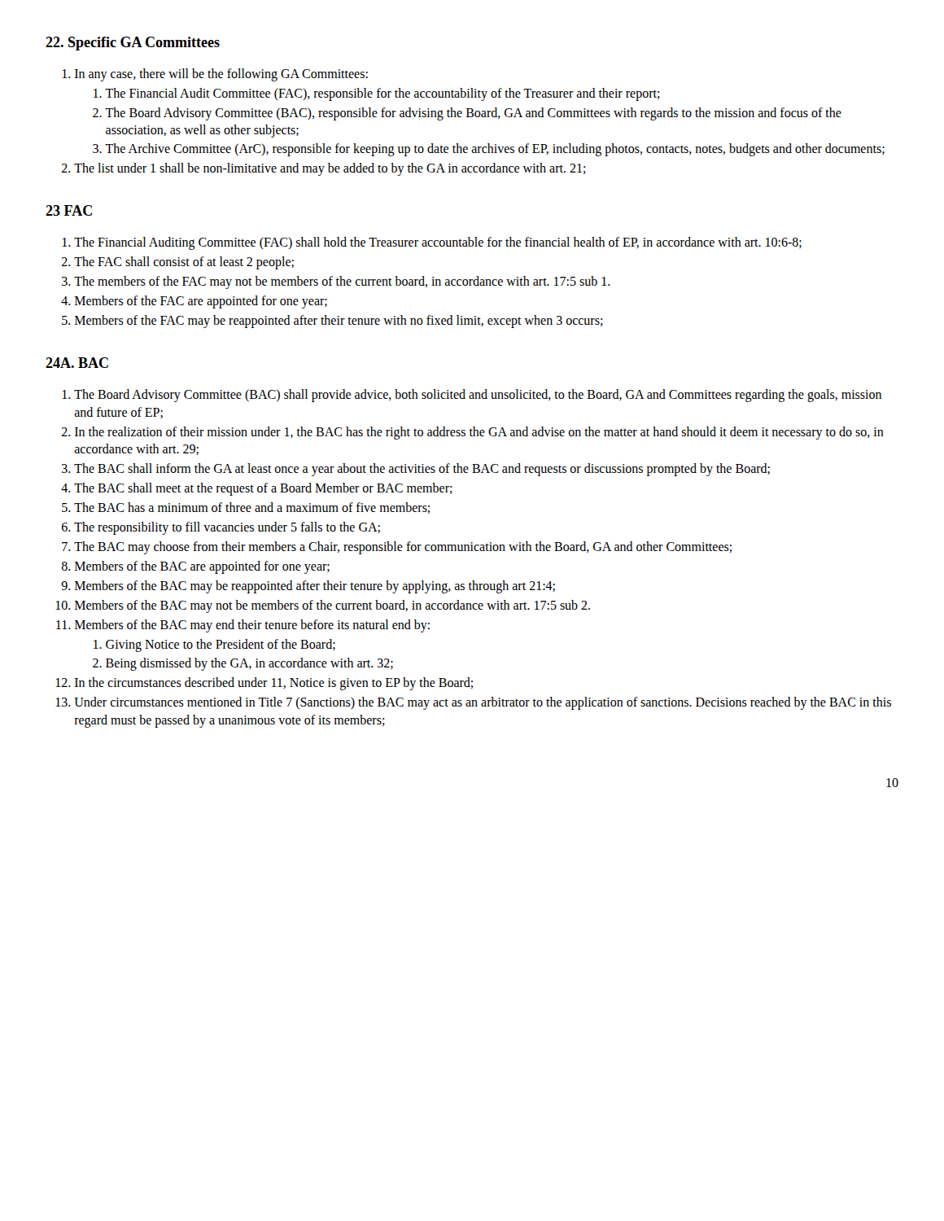22. Specific GA Committees
In any case, there will be the following GA Committees:
The Financial Audit Committee (FAC), responsible for the accountability of the Treasurer and their report;
The Board Advisory Committee (BAC), responsible for advising the Board, GA and Committees with regards to the mission and focus of the association, as well as other subjects;
The Archive Committee (ArC), responsible for keeping up to date the archives of EP, including photos, contacts, notes, budgets and other documents;
The list under 1 shall be non-limitative and may be added to by the GA in accordance with art. 21;
23 FAC
The Financial Auditing Committee (FAC) shall hold the Treasurer accountable for the financial health of EP, in accordance with art. 10:6-8;
The FAC shall consist of at least 2 people;
The members of the FAC may not be members of the current board, in accordance with art. 17:5 sub 1.
Members of the FAC are appointed for one year;
Members of the FAC may be reappointed after their tenure with no fixed limit, except when 3 occurs;
24A. BAC
The Board Advisory Committee (BAC) shall provide advice, both solicited and unsolicited, to the Board, GA and Committees regarding the goals, mission and future of EP;
In the realization of their mission under 1, the BAC has the right to address the GA and advise on the matter at hand should it deem it necessary to do so, in accordance with art. 29;
The BAC shall inform the GA at least once a year about the activities of the BAC and requests or discussions prompted by the Board;
The BAC shall meet at the request of a Board Member or BAC member;
The BAC has a minimum of three and a maximum of five members;
The responsibility to fill vacancies under 5 falls to the GA;
The BAC may choose from their members a Chair, responsible for communication with the Board, GA and other Committees;
Members of the BAC are appointed for one year;
Members of the BAC may be reappointed after their tenure by applying, as through art 21:4;
Members of the BAC may not be members of the current board, in accordance with art. 17:5 sub 2.
Members of the BAC may end their tenure before its natural end by:
Giving Notice to the President of the Board;
Being dismissed by the GA, in accordance with art. 32;
In the circumstances described under 11, Notice is given to EP by the Board;
Under circumstances mentioned in Title 7 (Sanctions) the BAC may act as an arbitrator to the application of sanctions. Decisions reached by the BAC in this regard must be passed by a unanimous vote of its members;
10